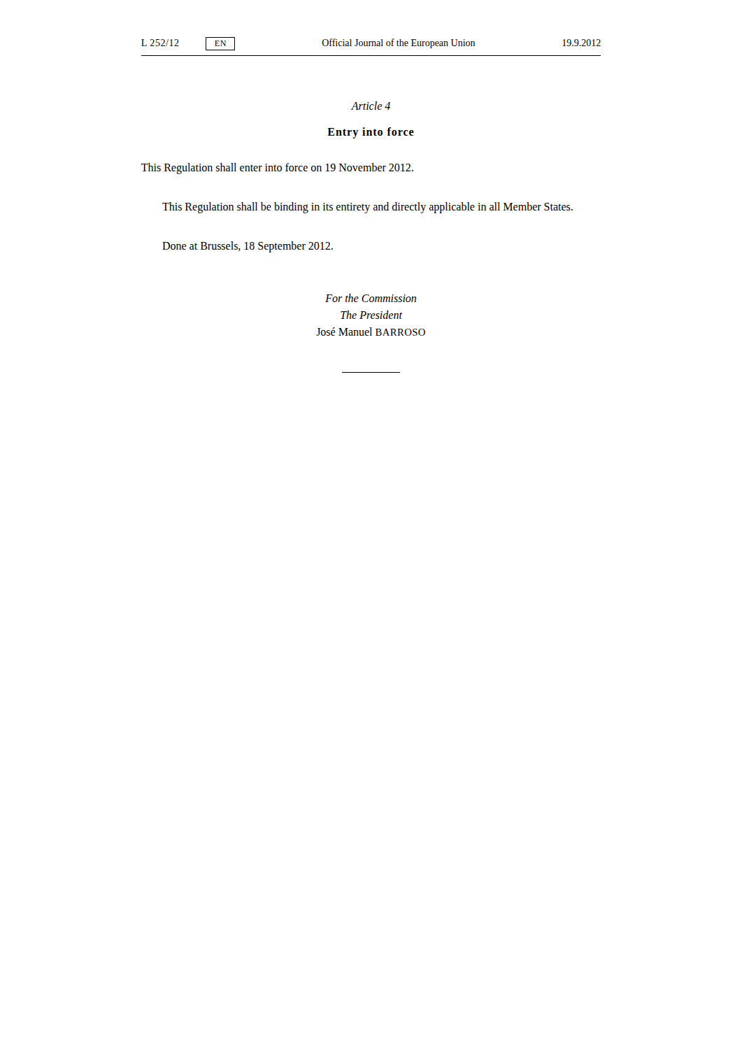L 252/12 EN
Official Journal of the European Union
19.9.2012
Article 4
Entry into force
This Regulation shall enter into force on 19 November 2012.
This Regulation shall be binding in its entirety and directly applicable in all Member States.
Done at Brussels, 18 September 2012.
For the Commission
The President
José Manuel BARROSO